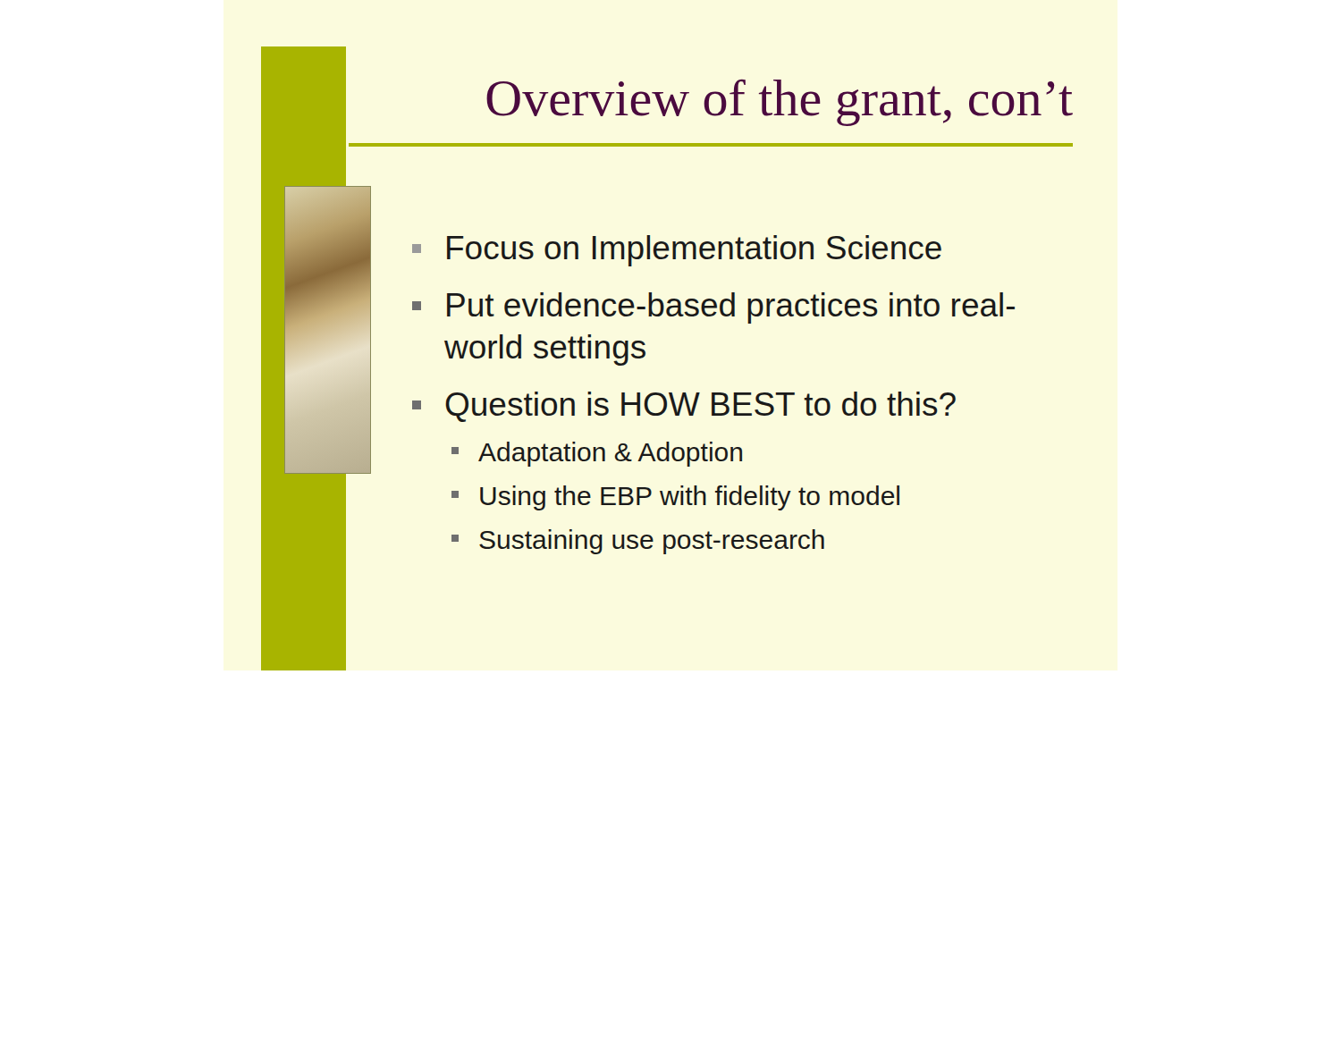Overview of the grant, con’t
Focus on Implementation Science
Put evidence-based practices into real-world settings
Question is HOW BEST to do this?
Adaptation & Adoption
Using the EBP with fidelity to model
Sustaining use post-research